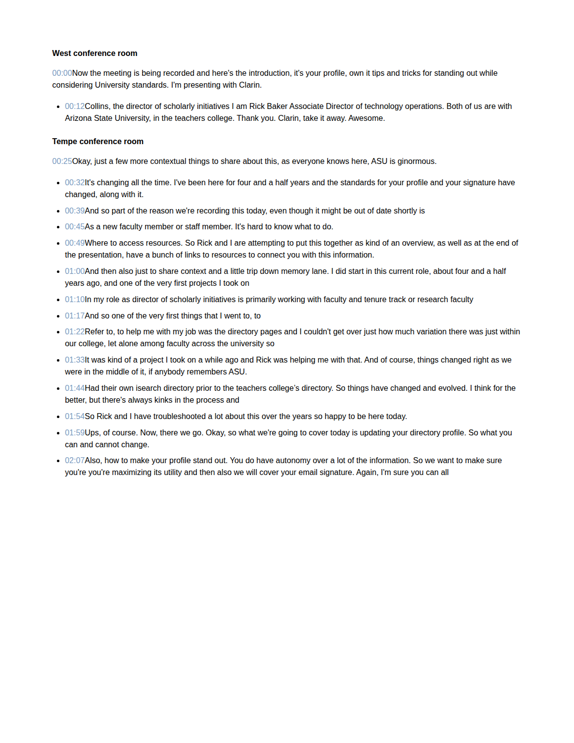West conference room
00:00 Now the meeting is being recorded and here's the introduction, it's your profile, own it tips and tricks for standing out while considering University standards. I'm presenting with Clarin.
00:12 Collins, the director of scholarly initiatives I am Rick Baker Associate Director of technology operations. Both of us are with Arizona State University, in the teachers college. Thank you. Clarin, take it away. Awesome.
Tempe conference room
00:25 Okay, just a few more contextual things to share about this, as everyone knows here, ASU is ginormous.
00:32 It's changing all the time. I've been here for four and a half years and the standards for your profile and your signature have changed, along with it.
00:39 And so part of the reason we're recording this today, even though it might be out of date shortly is
00:45 As a new faculty member or staff member. It's hard to know what to do.
00:49 Where to access resources. So Rick and I are attempting to put this together as kind of an overview, as well as at the end of the presentation, have a bunch of links to resources to connect you with this information.
01:00 And then also just to share context and a little trip down memory lane. I did start in this current role, about four and a half years ago, and one of the very first projects I took on
01:10 In my role as director of scholarly initiatives is primarily working with faculty and tenure track or research faculty
01:17 And so one of the very first things that I went to, to
01:22 Refer to, to help me with my job was the directory pages and I couldn't get over just how much variation there was just within our college, let alone among faculty across the university so
01:33 It was kind of a project I took on a while ago and Rick was helping me with that. And of course, things changed right as we were in the middle of it, if anybody remembers ASU.
01:44 Had their own isearch directory prior to the teachers college’s directory. So things have changed and evolved. I think for the better, but there's always kinks in the process and
01:54 So Rick and I have troubleshooted a lot about this over the years so happy to be here today.
01:59 Ups, of course. Now, there we go. Okay, so what we're going to cover today is updating your directory profile. So what you can and cannot change.
02:07 Also, how to make your profile stand out. You do have autonomy over a lot of the information. So we want to make sure you're you're maximizing its utility and then also we will cover your email signature. Again, I'm sure you can all